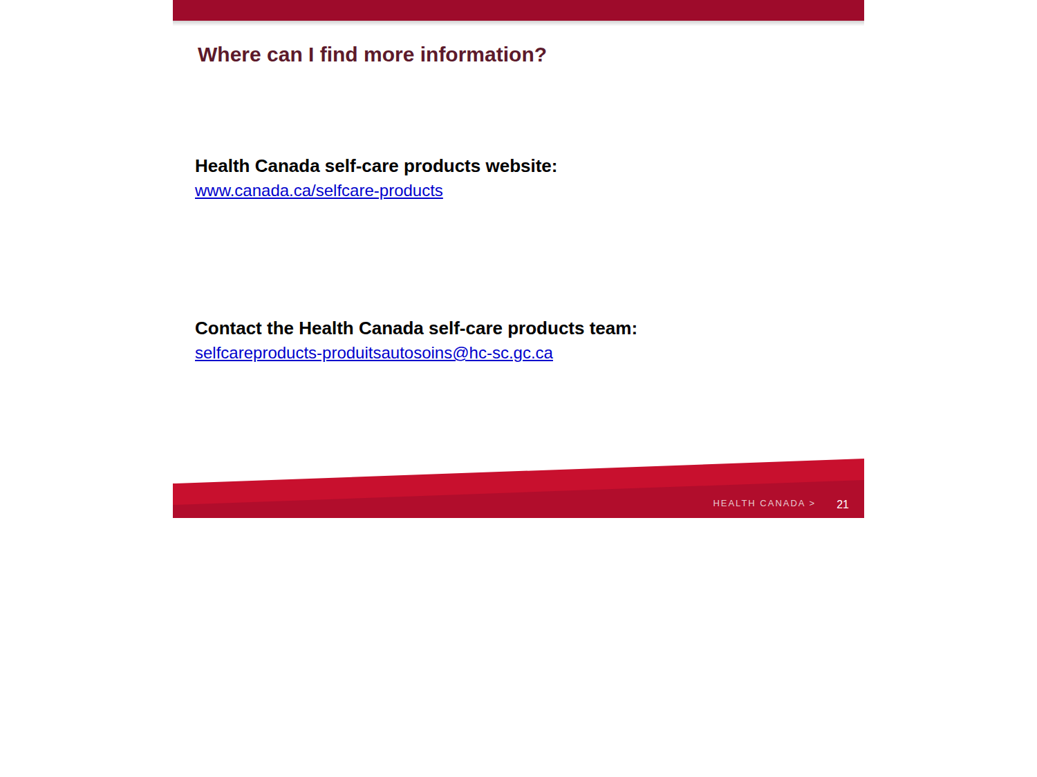Where can I find more information?
Health Canada self-care products website:
www.canada.ca/selfcare-products
Contact the Health Canada self-care products team:
selfcareproducts-produitsautosoins@hc-sc.gc.ca
HEALTH CANADA >
21